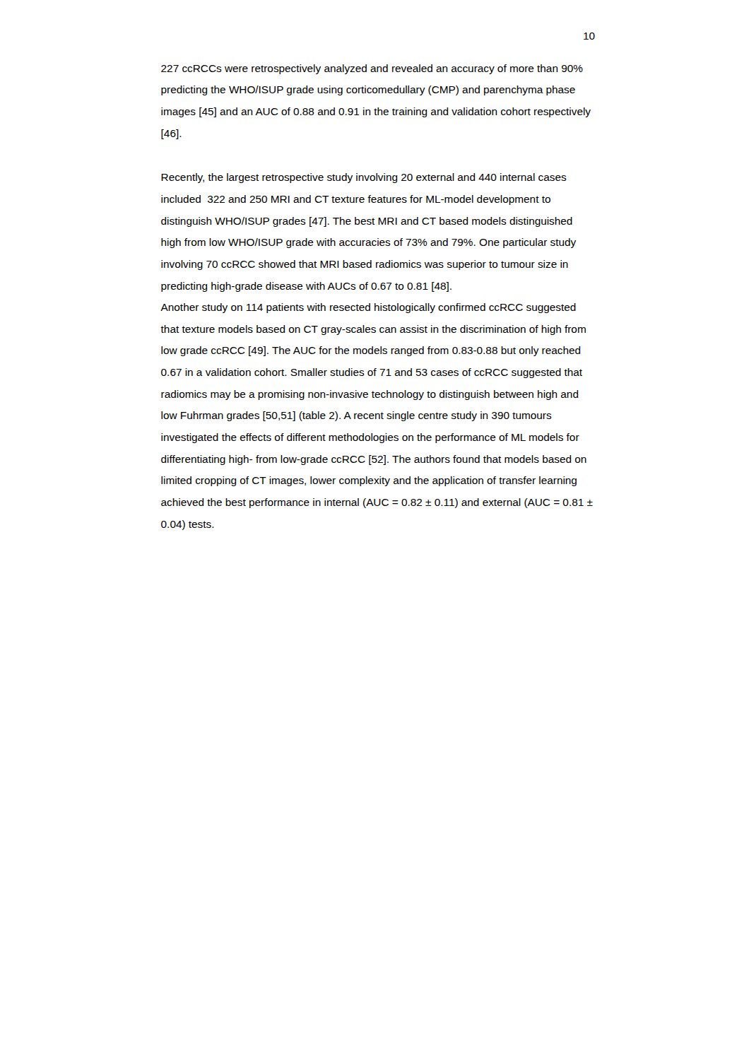10
227 ccRCCs were retrospectively analyzed and revealed an accuracy of more than 90% predicting the WHO/ISUP grade using corticomedullary (CMP) and parenchyma phase images [45] and an AUC of 0.88 and 0.91 in the training and validation cohort respectively [46].
Recently, the largest retrospective study involving 20 external and 440 internal cases included 322 and 250 MRI and CT texture features for ML-model development to distinguish WHO/ISUP grades [47]. The best MRI and CT based models distinguished high from low WHO/ISUP grade with accuracies of 73% and 79%. One particular study involving 70 ccRCC showed that MRI based radiomics was superior to tumour size in predicting high-grade disease with AUCs of 0.67 to 0.81 [48].
Another study on 114 patients with resected histologically confirmed ccRCC suggested that texture models based on CT gray-scales can assist in the discrimination of high from low grade ccRCC [49]. The AUC for the models ranged from 0.83-0.88 but only reached 0.67 in a validation cohort. Smaller studies of 71 and 53 cases of ccRCC suggested that radiomics may be a promising non-invasive technology to distinguish between high and low Fuhrman grades [50,51] (table 2). A recent single centre study in 390 tumours investigated the effects of different methodologies on the performance of ML models for differentiating high- from low-grade ccRCC [52]. The authors found that models based on limited cropping of CT images, lower complexity and the application of transfer learning achieved the best performance in internal (AUC = 0.82 ± 0.11) and external (AUC = 0.81 ± 0.04) tests.